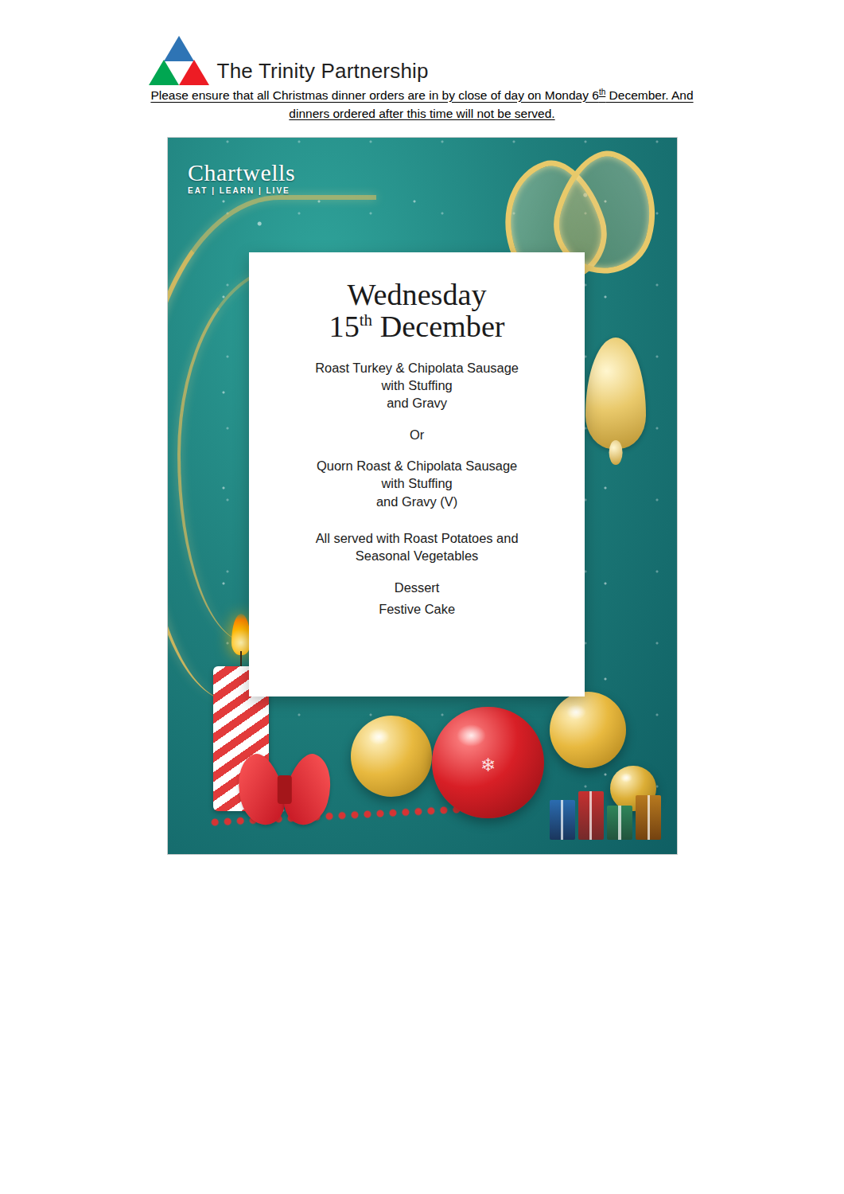The Trinity Partnership
Please ensure that all Christmas dinner orders are in by close of day on Monday 6th December. And dinners ordered after this time will not be served.
Chartwells
EAT | LEARN | LIVE
Wednesday
15th December
Roast Turkey & Chipolata Sausage
with Stuffing
and Gravy
Or
Quorn Roast & Chipolata Sausage
with Stuffing
and Gravy (V)
All served with Roast Potatoes and
Seasonal Vegetables
Dessert
Festive Cake